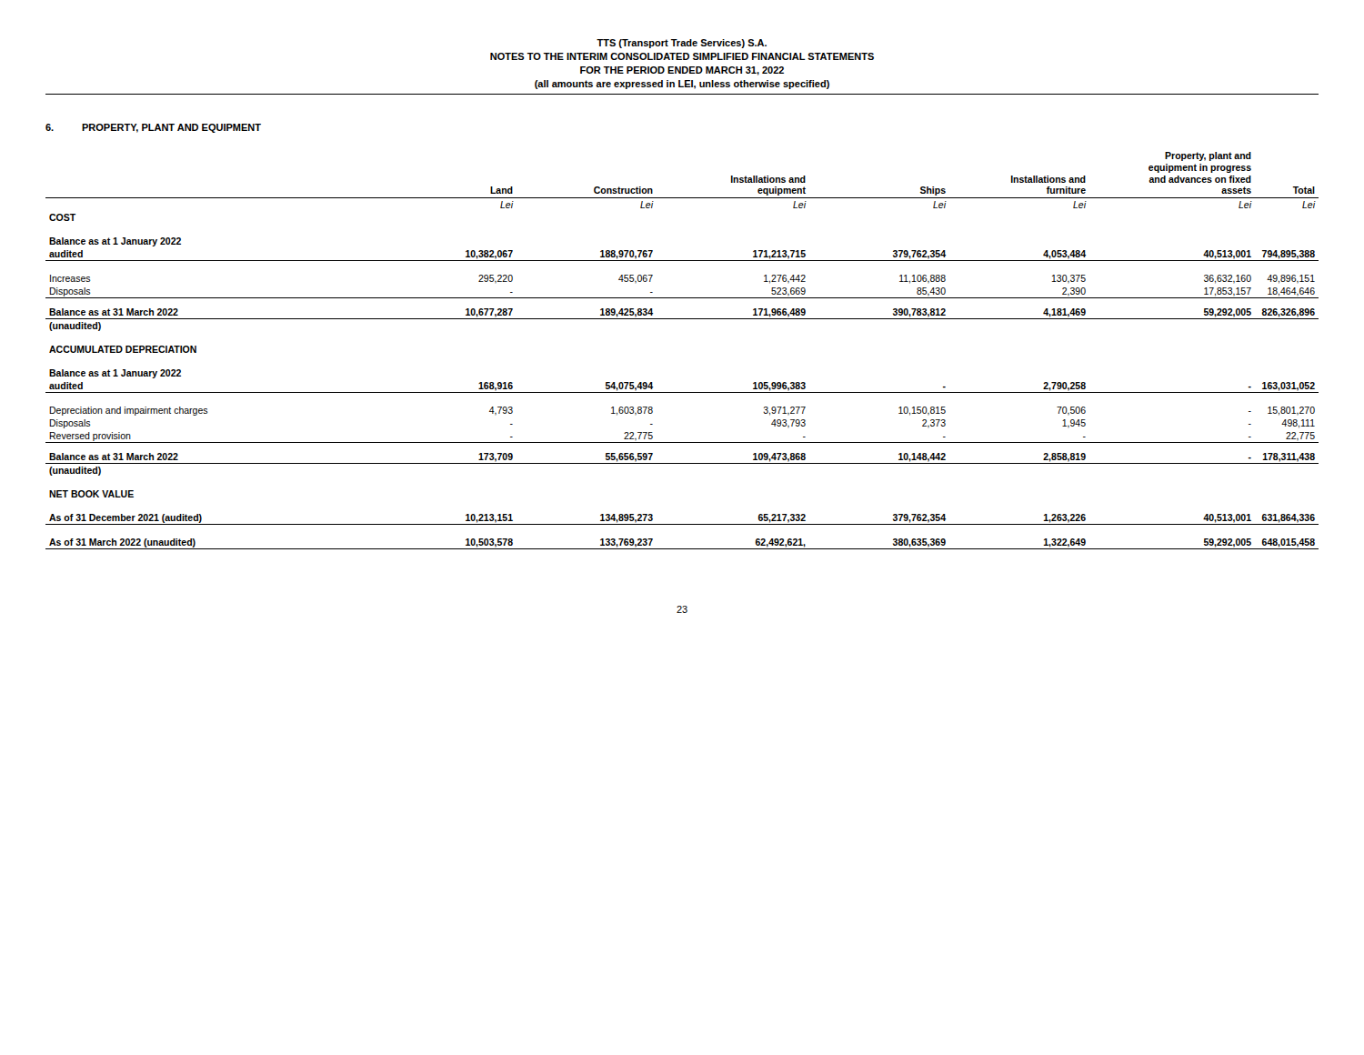TTS (Transport Trade Services) S.A.
NOTES TO THE INTERIM CONSOLIDATED SIMPLIFIED FINANCIAL STATEMENTS
FOR THE PERIOD ENDED MARCH 31, 2022
(all amounts are expressed in LEI, unless otherwise specified)
6. PROPERTY, PLANT AND EQUIPMENT
| | Land | Construction | Installations and equipment | Ships | Installations and furniture | Property, plant and equipment in progress and advances on fixed assets | Total |
| | Lei | Lei | Lei | Lei | Lei | Lei | Lei |
| COST | |
| Balance as at 1 January 2022 | |
| audited | 10,382,067 | 188,970,767 | 171,213,715 | 379,762,354 | 4,053,484 | 40,513,001 | 794,895,388 |
| Increases | 295,220 | 455,067 | 1,276,442 | 11,106,888 | 130,375 | 36,632,160 | 49,896,151 |
| Disposals | - | - | 523,669 | 85,430 | 2,390 | 17,853,157 | 18,464,646 |
| Balance as at 31 March 2022 | 10,677,287 | 189,425,834 | 171,966,489 | 390,783,812 | 4,181,469 | 59,292,005 | 826,326,896 |
| (unaudited) | |
| ACCUMULATED DEPRECIATION | |
| Balance as at 1 January 2022 | |
| audited | 168,916 | 54,075,494 | 105,996,383 | - | 2,790,258 | - | 163,031,052 |
| Depreciation and impairment charges | 4,793 | 1,603,878 | 3,971,277 | 10,150,815 | 70,506 | - | 15,801,270 |
| Disposals | - | - | 493,793 | 2,373 | 1,945 | - | 498,111 |
| Reversed provision | - | 22,775 | - | - | - | - | 22,775 |
| Balance as at 31 March 2022 | 173,709 | 55,656,597 | 109,473,868 | 10,148,442 | 2,858,819 | - | 178,311,438 |
| (unaudited) | |
| NET BOOK VALUE | |
| As of 31 December 2021 (audited) | 10,213,151 | 134,895,273 | 65,217,332 | 379,762,354 | 1,263,226 | 40,513,001 | 631,864,336 |
| As of 31 March 2022 (unaudited) | 10,503,578 | 133,769,237 | 62,492,621, | 380,635,369 | 1,322,649 | 59,292,005 | 648,015,458 |
23